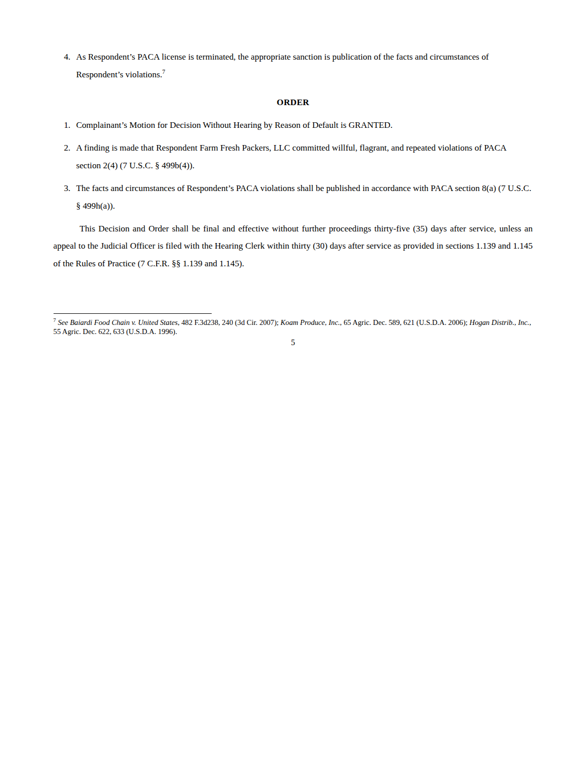As Respondent’s PACA license is terminated, the appropriate sanction is publication of the facts and circumstances of Respondent’s violations.7
ORDER
Complainant’s Motion for Decision Without Hearing by Reason of Default is GRANTED.
A finding is made that Respondent Farm Fresh Packers, LLC committed willful, flagrant, and repeated violations of PACA section 2(4) (7 U.S.C. § 499b(4)).
The facts and circumstances of Respondent’s PACA violations shall be published in accordance with PACA section 8(a) (7 U.S.C. § 499h(a)).
This Decision and Order shall be final and effective without further proceedings thirty-five (35) days after service, unless an appeal to the Judicial Officer is filed with the Hearing Clerk within thirty (30) days after service as provided in sections 1.139 and 1.145 of the Rules of Practice (7 C.F.R. §§ 1.139 and 1.145).
7 See Baiardi Food Chain v. United States, 482 F.3d238, 240 (3d Cir. 2007); Koam Produce, Inc., 65 Agric. Dec. 589, 621 (U.S.D.A. 2006); Hogan Distrib., Inc., 55 Agric. Dec. 622, 633 (U.S.D.A. 1996).
5